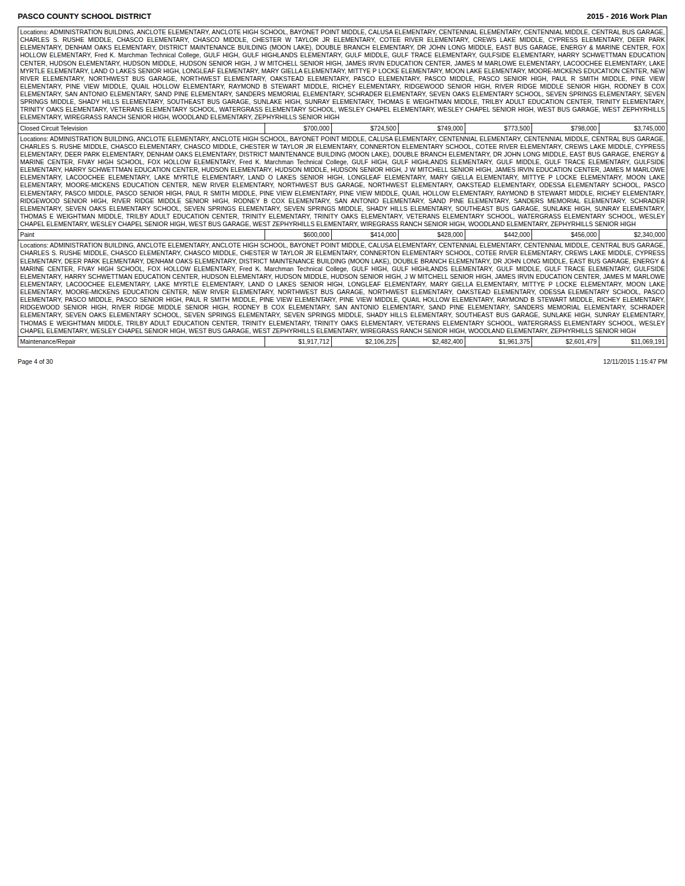PASCO COUNTY SCHOOL DISTRICT 2015 - 2016 Work Plan
| Locations: ADMINISTRATION BUILDING, ANCLOTE ELEMENTARY, ANCLOTE HIGH SCHOOL, BAYONET POINT MIDDLE, CALUSA ELEMENTARY, CENTENNIAL ELEMENTARY, CENTENNIAL MIDDLE, CENTRAL BUS GARAGE, CHARLES S. RUSHE MIDDLE, CHASCO ELEMENTARY, CHASCO MIDDLE, CHESTER W TAYLOR JR ELEMENTARY, COTEE RIVER ELEMENTARY, CREWS LAKE MIDDLE, CYPRESS ELEMENTARY, DEER PARK ELEMENTARY, DENHAM OAKS ELEMENTARY, DISTRICT MAINTENANCE BUILDING (MOON LAKE), DOUBLE BRANCH ELEMENTARY, DR JOHN LONG MIDDLE, EAST BUS GARAGE, ENERGY & MARINE CENTER, FOX HOLLOW ELEMENTARY, Fred K. Marchman Technical College, GULF HIGH, GULF HIGHLANDS ELEMENTARY, GULF MIDDLE, GULF TRACE ELEMENTARY, GULFSIDE ELEMENTARY, HARRY SCHWETTMAN EDUCATION CENTER, HUDSON ELEMENTARY, HUDSON MIDDLE, HUDSON SENIOR HIGH, J W MITCHELL SENIOR HIGH, JAMES IRVIN EDUCATION CENTER, JAMES M MARLOWE ELEMENTARY, LACOOCHEE ELEMENTARY, LAKE MYRTLE ELEMENTARY, LAND O LAKES SENIOR HIGH, LONGLEAF ELEMENTARY, MARY GIELLA ELEMENTARY, MITTYE P LOCKE ELEMENTARY, MOON LAKE ELEMENTARY, MOORE-MICKENS EDUCATION CENTER, NEW RIVER ELEMENTARY, NORTHWEST BUS GARAGE, NORTHWEST ELEMENTARY, OAKSTEAD ELEMENTARY, PASCO ELEMENTARY, PASCO MIDDLE, PASCO SENIOR HIGH, PAUL R SMITH MIDDLE, PINE VIEW ELEMENTARY, PINE VIEW MIDDLE, QUAIL HOLLOW ELEMENTARY, RAYMOND B STEWART MIDDLE, RICHEY ELEMENTARY, RIDGEWOOD SENIOR HIGH, RIVER RIDGE MIDDLE SENIOR HIGH, RODNEY B COX ELEMENTARY, SAN ANTONIO ELEMENTARY, SAND PINE ELEMENTARY, SANDERS MEMORIAL ELEMENTARY, SCHRADER ELEMENTARY, SEVEN OAKS ELEMENTARY SCHOOL, SEVEN SPRINGS ELEMENTARY, SEVEN SPRINGS MIDDLE, SHADY HILLS ELEMENTARY, SOUTHEAST BUS GARAGE, SUNLAKE HIGH, SUNRAY ELEMENTARY, THOMAS E WEIGHTMAN MIDDLE, TRILBY ADULT EDUCATION CENTER, TRINITY ELEMENTARY, TRINITY OAKS ELEMENTARY, VETERANS ELEMENTARY SCHOOL, WATERGRASS ELEMENTARY SCHOOL, WESLEY CHAPEL ELEMENTARY, WESLEY CHAPEL SENIOR HIGH, WEST BUS GARAGE, WEST ZEPHYRHILLS ELEMENTARY, WIREGRASS RANCH SENIOR HIGH, WOODLAND ELEMENTARY, ZEPHYRHILLS SENIOR HIGH |
| Closed Circuit Television | $700,000 | $724,500 | $749,000 | $773,500 | $798,000 | $3,745,000 |
| Locations: ADMINISTRATION BUILDING, ANCLOTE ELEMENTARY, ANCLOTE HIGH SCHOOL, BAYONET POINT MIDDLE, CALUSA ELEMENTARY, CENTENNIAL ELEMENTARY, CENTENNIAL MIDDLE, CENTRAL BUS GARAGE, CHARLES S. RUSHE MIDDLE, CHASCO ELEMENTARY, CHASCO MIDDLE, CHESTER W TAYLOR JR ELEMENTARY, CONNERTON ELEMENTARY SCHOOL, COTEE RIVER ELEMENTARY, CREWS LAKE MIDDLE, CYPRESS ELEMENTARY, DEER PARK ELEMENTARY, DENHAM OAKS ELEMENTARY, DISTRICT MAINTENANCE BUILDING (MOON LAKE), DOUBLE BRANCH ELEMENTARY, DR JOHN LONG MIDDLE, EAST BUS GARAGE, ENERGY & MARINE CENTER, FIVAY HIGH SCHOOL, FOX HOLLOW ELEMENTARY, Fred K. Marchman Technical College, GULF HIGH, GULF HIGHLANDS ELEMENTARY, GULF MIDDLE, GULF TRACE ELEMENTARY, GULFSIDE ELEMENTARY, HARRY SCHWETTMAN EDUCATION CENTER, HUDSON ELEMENTARY, HUDSON MIDDLE, HUDSON SENIOR HIGH, J W MITCHELL SENIOR HIGH, JAMES IRVIN EDUCATION CENTER, JAMES M MARLOWE ELEMENTARY, LACOOCHEE ELEMENTARY, LAKE MYRTLE ELEMENTARY, LAND O LAKES SENIOR HIGH, LONGLEAF ELEMENTARY, MARY GIELLA ELEMENTARY, MITTYE P LOCKE ELEMENTARY, MOON LAKE ELEMENTARY, MOORE-MICKENS EDUCATION CENTER, NEW RIVER ELEMENTARY, NORTHWEST BUS GARAGE, NORTHWEST ELEMENTARY, OAKSTEAD ELEMENTARY, ODESSA ELEMENTARY SCHOOL, PASCO ELEMENTARY, PASCO MIDDLE, PASCO SENIOR HIGH, PAUL R SMITH MIDDLE, PINE VIEW ELEMENTARY, PINE VIEW MIDDLE, QUAIL HOLLOW ELEMENTARY, RAYMOND B STEWART MIDDLE, RICHEY ELEMENTARY, RIDGEWOOD SENIOR HIGH, RIVER RIDGE MIDDLE SENIOR HIGH, RODNEY B COX ELEMENTARY, SAN ANTONIO ELEMENTARY, SAND PINE ELEMENTARY, SANDERS MEMORIAL ELEMENTARY, SCHRADER ELEMENTARY, SEVEN OAKS ELEMENTARY SCHOOL, SEVEN SPRINGS ELEMENTARY, SEVEN SPRINGS MIDDLE, SHADY HILLS ELEMENTARY, SOUTHEAST BUS GARAGE, SUNLAKE HIGH, SUNRAY ELEMENTARY, THOMAS E WEIGHTMAN MIDDLE, TRILBY ADULT EDUCATION CENTER, TRINITY ELEMENTARY, TRINITY OAKS ELEMENTARY, VETERANS ELEMENTARY SCHOOL, WATERGRASS ELEMENTARY SCHOOL, WESLEY CHAPEL ELEMENTARY, WESLEY CHAPEL SENIOR HIGH, WEST BUS GARAGE, WEST ZEPHYRHILLS ELEMENTARY, WIREGRASS RANCH SENIOR HIGH, WOODLAND ELEMENTARY, ZEPHYRHILLS SENIOR HIGH |
| Paint | $600,000 | $414,000 | $428,000 | $442,000 | $456,000 | $2,340,000 |
| Locations: ADMINISTRATION BUILDING, ANCLOTE ELEMENTARY, ANCLOTE HIGH SCHOOL, BAYONET POINT MIDDLE, CALUSA ELEMENTARY, CENTENNIAL ELEMENTARY, CENTENNIAL MIDDLE, CENTRAL BUS GARAGE, CHARLES S. RUSHE MIDDLE, CHASCO ELEMENTARY, CHASCO MIDDLE, CHESTER W TAYLOR JR ELEMENTARY, CONNERTON ELEMENTARY SCHOOL, COTEE RIVER ELEMENTARY, CREWS LAKE MIDDLE, CYPRESS ELEMENTARY, DEER PARK ELEMENTARY, DENHAM OAKS ELEMENTARY, DISTRICT MAINTENANCE BUILDING (MOON LAKE), DOUBLE BRANCH ELEMENTARY, DR JOHN LONG MIDDLE, EAST BUS GARAGE, ENERGY & MARINE CENTER, FIVAY HIGH SCHOOL, FOX HOLLOW ELEMENTARY, Fred K. Marchman Technical College, GULF HIGH, GULF HIGHLANDS ELEMENTARY, GULF MIDDLE, GULF TRACE ELEMENTARY, GULFSIDE ELEMENTARY, HARRY SCHWETTMAN EDUCATION CENTER, HUDSON ELEMENTARY, HUDSON MIDDLE, HUDSON SENIOR HIGH, J W MITCHELL SENIOR HIGH, JAMES IRVIN EDUCATION CENTER, JAMES M MARLOWE ELEMENTARY, LACOOCHEE ELEMENTARY, LAKE MYRTLE ELEMENTARY, LAND O LAKES SENIOR HIGH, LONGLEAF ELEMENTARY, MARY GIELLA ELEMENTARY, MITTYE P LOCKE ELEMENTARY, MOON LAKE ELEMENTARY, MOORE-MICKENS EDUCATION CENTER, NEW RIVER ELEMENTARY, NORTHWEST BUS GARAGE, NORTHWEST ELEMENTARY, OAKSTEAD ELEMENTARY, ODESSA ELEMENTARY SCHOOL, PASCO ELEMENTARY, PASCO MIDDLE, PASCO SENIOR HIGH, PAUL R SMITH MIDDLE, PINE VIEW ELEMENTARY, PINE VIEW MIDDLE, QUAIL HOLLOW ELEMENTARY, RAYMOND B STEWART MIDDLE, RICHEY ELEMENTARY, RIDGEWOOD SENIOR HIGH, RIVER RIDGE MIDDLE SENIOR HIGH, RODNEY B COX ELEMENTARY, SAN ANTONIO ELEMENTARY, SAND PINE ELEMENTARY, SANDERS MEMORIAL ELEMENTARY, SCHRADER ELEMENTARY, SEVEN OAKS ELEMENTARY SCHOOL, SEVEN SPRINGS ELEMENTARY, SEVEN SPRINGS MIDDLE, SHADY HILLS ELEMENTARY, SOUTHEAST BUS GARAGE, SUNLAKE HIGH, SUNRAY ELEMENTARY, THOMAS E WEIGHTMAN MIDDLE, TRILBY ADULT EDUCATION CENTER, TRINITY ELEMENTARY, TRINITY OAKS ELEMENTARY, VETERANS ELEMENTARY SCHOOL, WATERGRASS ELEMENTARY SCHOOL, WESLEY CHAPEL ELEMENTARY, WESLEY CHAPEL SENIOR HIGH, WEST BUS GARAGE, WEST ZEPHYRHILLS ELEMENTARY, WIREGRASS RANCH SENIOR HIGH, WOODLAND ELEMENTARY, ZEPHYRHILLS SENIOR HIGH |
| Maintenance/Repair | $1,917,712 | $2,106,225 | $2,482,400 | $1,961,375 | $2,601,479 | $11,069,191 |
Page 4 of 30 12/11/2015 1:15:47 PM